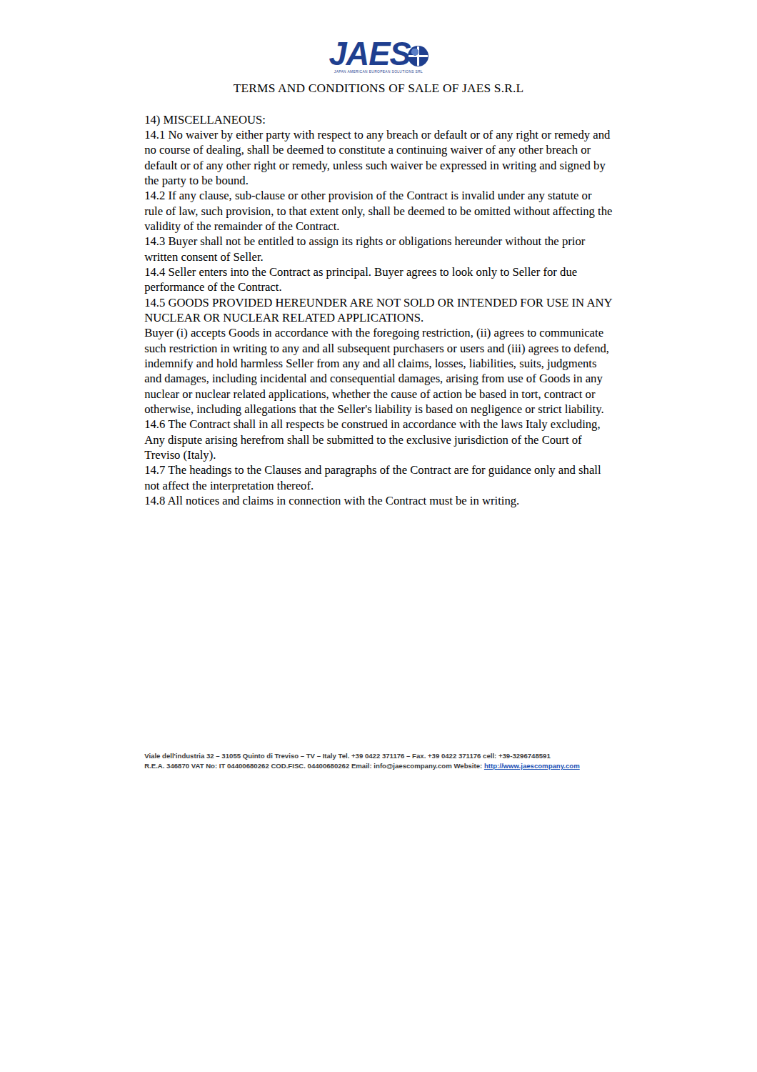JAES
Japan American European Solutions Srl
TERMS AND CONDITIONS OF SALE OF JAES S.R.L
14) MISCELLANEOUS:
14.1 No waiver by either party with respect to any breach or default or of any right or remedy and no course of dealing, shall be deemed to constitute a continuing waiver of any other breach or default or of any other right or remedy, unless such waiver be expressed in writing and signed by the party to be bound.
14.2 If any clause, sub-clause or other provision of the Contract is invalid under any statute or rule of law, such provision, to that extent only, shall be deemed to be omitted without affecting the validity of the remainder of the Contract.
14.3 Buyer shall not be entitled to assign its rights or obligations hereunder without the prior written consent of Seller.
14.4 Seller enters into the Contract as principal. Buyer agrees to look only to Seller for due performance of the Contract.
14.5 Goods provided hereunder are not sold or intended for use in any nuclear or nuclear related applications.
Buyer (i) accepts Goods in accordance with the foregoing restriction, (ii) agrees to communicate such restriction in writing to any and all subsequent purchasers or users and (iii) agrees to defend, indemnify and hold harmless Seller from any and all claims, losses, liabilities, suits, judgments and damages, including incidental and consequential damages, arising from use of Goods in any nuclear or nuclear related applications, whether the cause of action be based in tort, contract or otherwise, including allegations that the Seller's liability is based on negligence or strict liability.
14.6 The Contract shall in all respects be construed in accordance with the laws Italy excluding, Any dispute arising herefrom shall be submitted to the exclusive jurisdiction of the Court of Treviso (Italy).
14.7 The headings to the Clauses and paragraphs of the Contract are for guidance only and shall not affect the interpretation thereof.
14.8 All notices and claims in connection with the Contract must be in writing.
Viale dell'industria 32 – 31055 Quinto di Treviso – TV – Italy Tel. +39 0422 371176 – Fax. +39 0422 371176 cell: +39-3296748591
R.E.A. 346870 VAT No: IT 04400680262 COD.FISC. 04400680262 Email: info@jaescompany.com Website: http://www.jaescompany.com